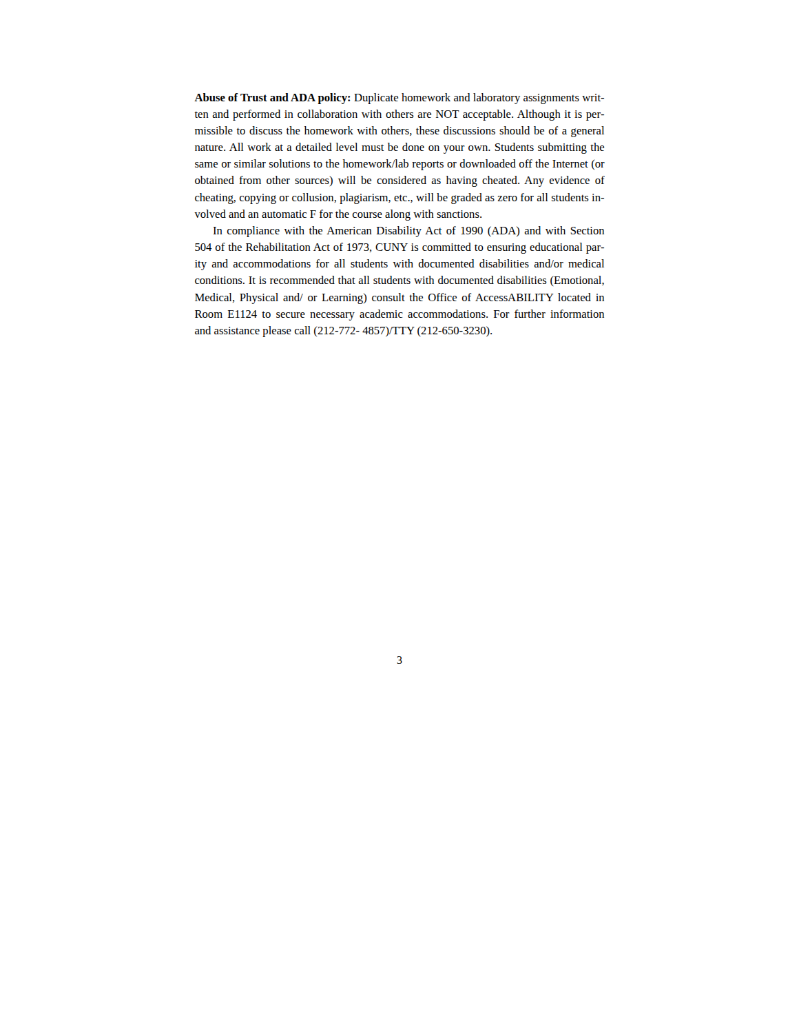Abuse of Trust and ADA policy: Duplicate homework and laboratory assignments written and performed in collaboration with others are NOT acceptable. Although it is permissible to discuss the homework with others, these discussions should be of a general nature. All work at a detailed level must be done on your own. Students submitting the same or similar solutions to the homework/lab reports or downloaded off the Internet (or obtained from other sources) will be considered as having cheated. Any evidence of cheating, copying or collusion, plagiarism, etc., will be graded as zero for all students involved and an automatic F for the course along with sanctions.
In compliance with the American Disability Act of 1990 (ADA) and with Section 504 of the Rehabilitation Act of 1973, CUNY is committed to ensuring educational parity and accommodations for all students with documented disabilities and/or medical conditions. It is recommended that all students with documented disabilities (Emotional, Medical, Physical and/ or Learning) consult the Office of AccessABILITY located in Room E1124 to secure necessary academic accommodations. For further information and assistance please call (212-772- 4857)/TTY (212-650-3230).
3